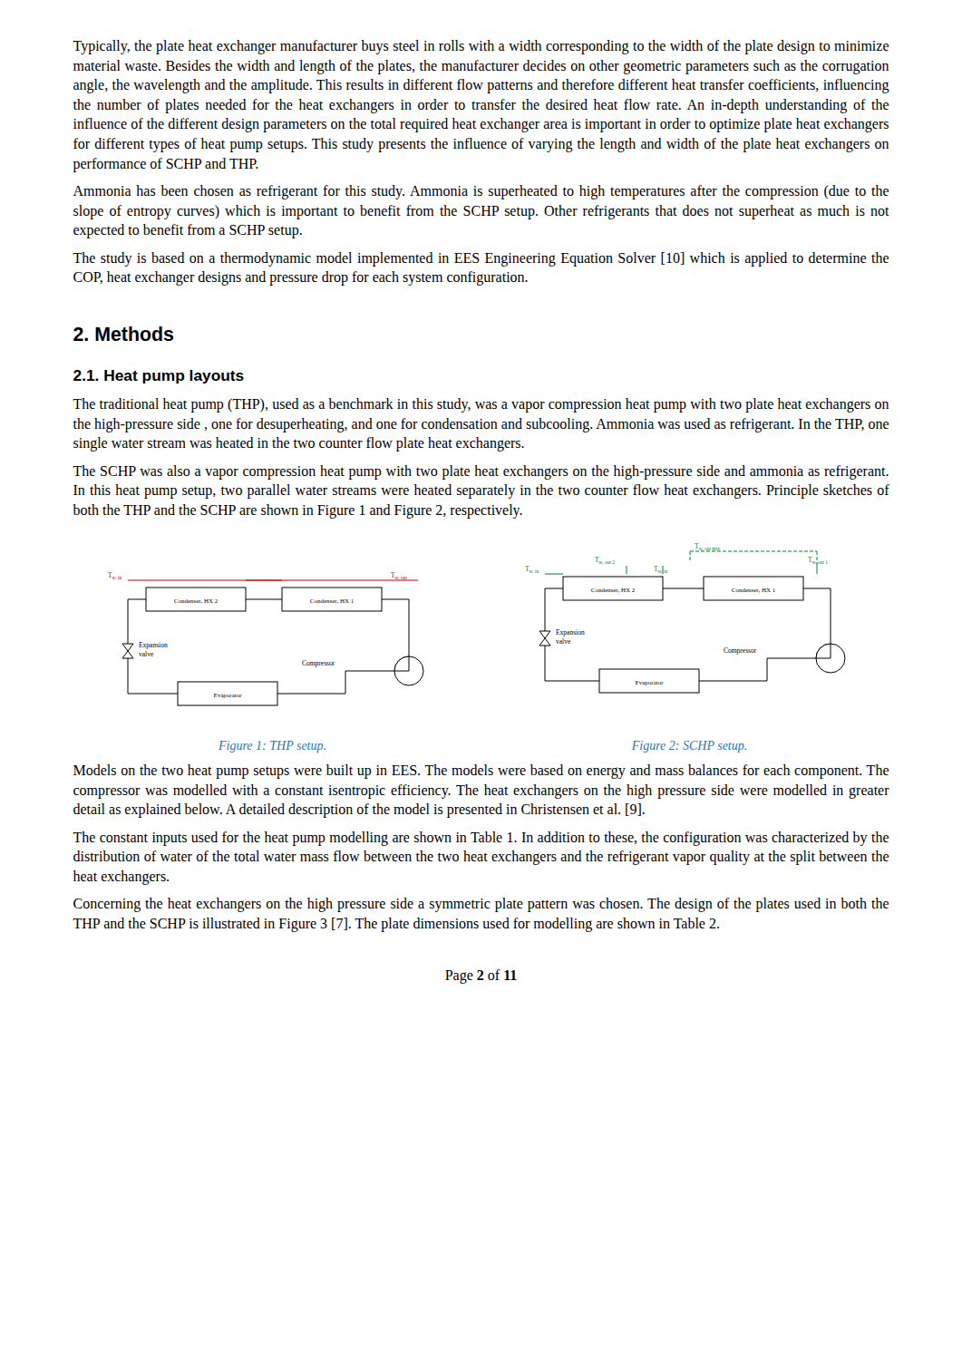Typically, the plate heat exchanger manufacturer buys steel in rolls with a width corresponding to the width of the plate design to minimize material waste. Besides the width and length of the plates, the manufacturer decides on other geometric parameters such as the corrugation angle, the wavelength and the amplitude. This results in different flow patterns and therefore different heat transfer coefficients, influencing the number of plates needed for the heat exchangers in order to transfer the desired heat flow rate. An in-depth understanding of the influence of the different design parameters on the total required heat exchanger area is important in order to optimize plate heat exchangers for different types of heat pump setups. This study presents the influence of varying the length and width of the plate heat exchangers on performance of SCHP and THP.
Ammonia has been chosen as refrigerant for this study. Ammonia is superheated to high temperatures after the compression (due to the slope of entropy curves) which is important to benefit from the SCHP setup. Other refrigerants that does not superheat as much is not expected to benefit from a SCHP setup.
The study is based on a thermodynamic model implemented in EES Engineering Equation Solver [10] which is applied to determine the COP, heat exchanger designs and pressure drop for each system configuration.
2. Methods
2.1. Heat pump layouts
The traditional heat pump (THP), used as a benchmark in this study, was a vapor compression heat pump with two plate heat exchangers on the high-pressure side , one for desuperheating, and one for condensation and subcooling. Ammonia was used as refrigerant. In the THP, one single water stream was heated in the two counter flow plate heat exchangers.
The SCHP was also a vapor compression heat pump with two plate heat exchangers on the high-pressure side and ammonia as refrigerant. In this heat pump setup, two parallel water streams were heated separately in the two counter flow heat exchangers. Principle sketches of both the THP and the SCHP are shown in Figure 1 and Figure 2, respectively.
Tw, in Tw, out Condenser, HX 2 Condenser, HX 1 Expansion valve Evaporator Compressor
Figure 1: THP setup.
Tw, out mix Tw, in Tw, out 2 Tw, in Tw, out 1 Condenser, HX 2 Condenser, HX 1 Expansion valve Evaporator Compressor
Figure 2: SCHP setup.
Models on the two heat pump setups were built up in EES. The models were based on energy and mass balances for each component. The compressor was modelled with a constant isentropic efficiency. The heat exchangers on the high pressure side were modelled in greater detail as explained below. A detailed description of the model is presented in Christensen et al. [9].
The constant inputs used for the heat pump modelling are shown in Table 1. In addition to these, the configuration was characterized by the distribution of water of the total water mass flow between the two heat exchangers and the refrigerant vapor quality at the split between the heat exchangers.
Concerning the heat exchangers on the high pressure side a symmetric plate pattern was chosen. The design of the plates used in both the THP and the SCHP is illustrated in Figure 3 [7]. The plate dimensions used for modelling are shown in Table 2.
Page 2 of 11